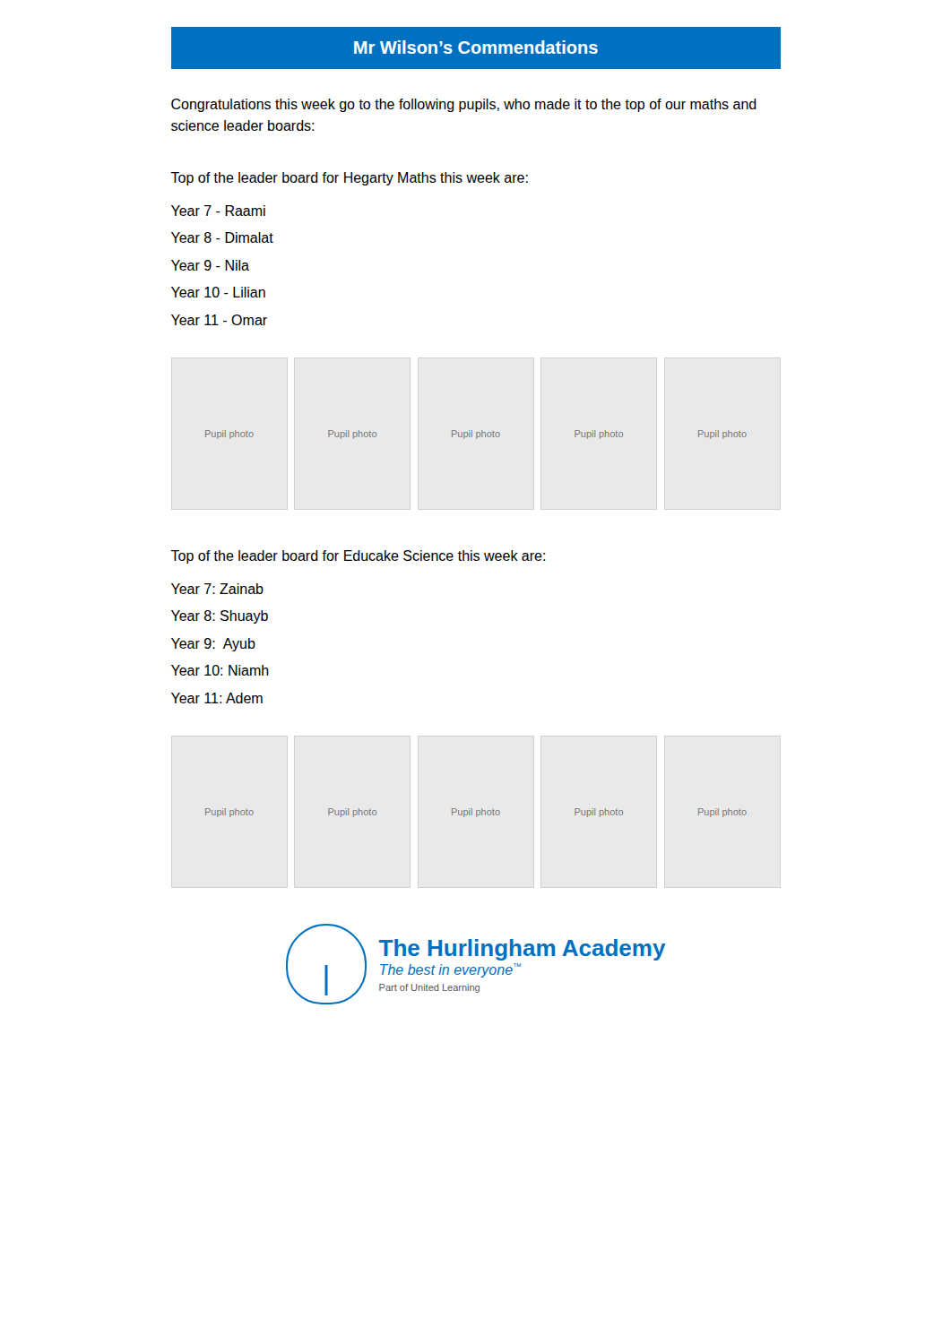Mr Wilson’s Commendations
Congratulations this week go to the following pupils, who made it to the top of our maths and science leader boards:
Top of the leader board for Hegarty Maths this week are:
Year 7 - Raami
Year 8 - Dimalat
Year 9 - Nila
Year 10 - Lilian
Year 11 - Omar
Pupil photo
Pupil photo
Pupil photo
Pupil photo
Pupil photo
Top of the leader board for Educake Science this week are:
Year 7: Zainab
Year 8: Shuayb
Year 9: Ayub
Year 10: Niamh
Year 11: Adem
Pupil photo
Pupil photo
Pupil photo
Pupil photo
Pupil photo
The Hurlingham Academy
The best in everyone™
Part of United Learning